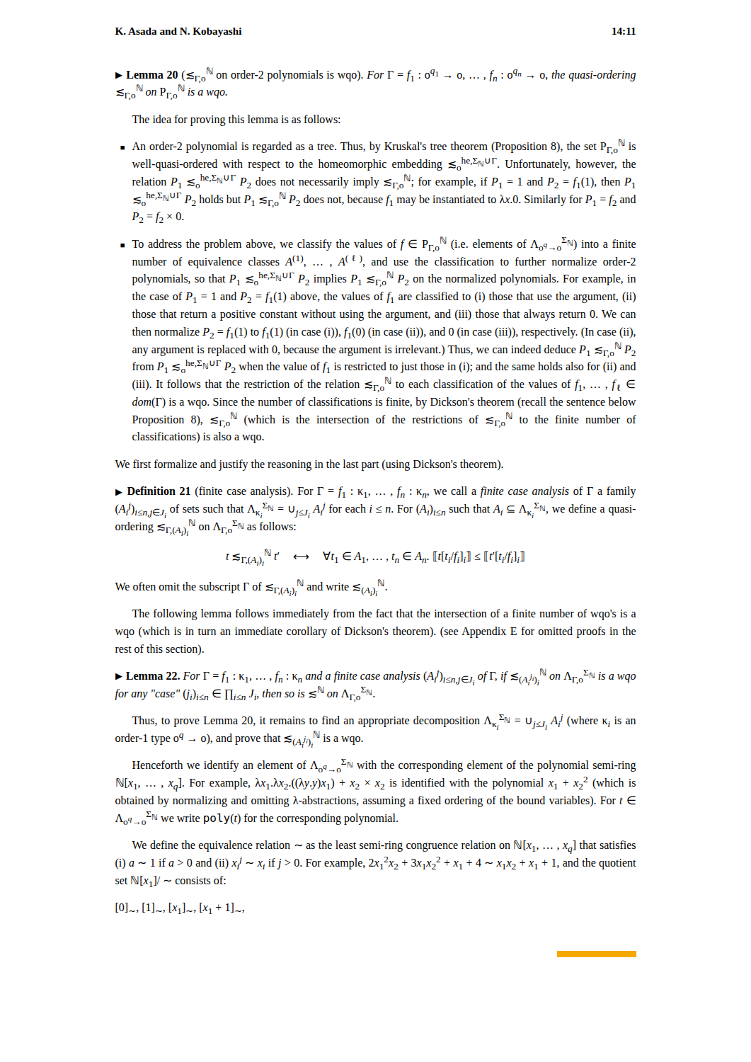K. Asada and N. Kobayashi 14:11
Lemma 20 (≲Γ,oℕ on order-2 polynomials is wqo). For Γ = f1 : oq1 → o, … , fn : oqn → o, the quasi-ordering ≲Γ,oℕ on PΓ,oℕ is a wqo.
The idea for proving this lemma is as follows:
An order-2 polynomial is regarded as a tree. Thus, by Kruskal's tree theorem (Proposition 8), the set PΓ,oℕ is well-quasi-ordered with respect to the homeomorphic embedding ≲ohe,Σℕ∪Γ. Unfortunately, however, the relation P1 ≲ohe,Σℕ∪Γ P2 does not necessarily imply ≲Γ,oℕ; for example, if P1 = 1 and P2 = f1(1), then P1 ≲ohe,Σℕ∪Γ P2 holds but P1 ≲Γ,oℕ P2 does not, because f1 may be instantiated to λx.0. Similarly for P1 = f2 and P2 = f2 × 0.
To address the problem above, we classify the values of f ∈ PΓ,oℕ (i.e. elements of Λoq→oΣℕ) into a finite number of equivalence classes A(1), … , A(ℓ), and use the classification to further normalize order-2 polynomials, so that P1 ≲ohe,Σℕ∪Γ P2 implies P1 ≲Γ,oℕ P2 on the normalized polynomials. For example, in the case of P1 = 1 and P2 = f1(1) above, the values of f1 are classified to (i) those that use the argument, (ii) those that return a positive constant without using the argument, and (iii) those that always return 0. We can then normalize P2 = f1(1) to f1(1) (in case (i)), f1(0) (in case (ii)), and 0 (in case (iii)), respectively. (In case (ii), any argument is replaced with 0, because the argument is irrelevant.) Thus, we can indeed deduce P1 ≲Γ,oℕ P2 from P1 ≲ohe,Σℕ∪Γ P2 when the value of f1 is restricted to just those in (i); and the same holds also for (ii) and (iii). It follows that the restriction of the relation ≲Γ,oℕ to each classification of the values of f1, … , fℓ ∈ dom(Γ) is a wqo. Since the number of classifications is finite, by Dickson's theorem (recall the sentence below Proposition 8), ≲Γ,oℕ (which is the intersection of the restrictions of ≲Γ,oℕ to the finite number of classifications) is also a wqo.
We first formalize and justify the reasoning in the last part (using Dickson's theorem).
Definition 21 (finite case analysis). For Γ = f1 : κ1, … , fn : κn, we call a finite case analysis of Γ a family (Aij)i≤n,j∈Ji of sets such that ΛκiΣℕ = ∪j≤Ji Aij for each i ≤ n. For (Ai)i≤n such that Ai ⊆ ΛκiΣℕ, we define a quasi-ordering ≲Γ,(Ai)iℕ on ΛΓ,oΣℕ as follows:
t ≲Γ,(Ai)iℕ t′ ⟷ ∀t1 ∈ A1, … , tn ∈ An. ⟦t[ti/fi]i⟧ ≤ ⟦t′[ti/fi]i⟧
We often omit the subscript Γ of ≲Γ,(Ai)iℕ and write ≲(Ai)iℕ.
The following lemma follows immediately from the fact that the intersection of a finite number of wqo's is a wqo (which is in turn an immediate corollary of Dickson's theorem). (see Appendix E for omitted proofs in the rest of this section).
Lemma 22. For Γ = f1 : κ1, … , fn : κn and a finite case analysis (Aij)i≤n,j∈Ji of Γ, if ≲(Aiji)iℕ on ΛΓ,oΣℕ is a wqo for any "case" (ji)i≤n ∈ ∏i≤n Ji, then so is ≲ℕ on ΛΓ,oΣℕ.
Thus, to prove Lemma 20, it remains to find an appropriate decomposition ΛκiΣℕ = ∪j≤Ji Aij (where κi is an order-1 type oq → o), and prove that ≲(Aiji)iℕ is a wqo.
Henceforth we identify an element of Λoq→oΣℕ with the corresponding element of the polynomial semi-ring ℕ[x1, … , xq]. For example, λx1.λx2.((λy.y)x1) + x2 × x2 is identified with the polynomial x1 + x22 (which is obtained by normalizing and omitting λ-abstractions, assuming a fixed ordering of the bound variables). For t ∈ Λoq→oΣℕ we write poly(t) for the corresponding polynomial.
We define the equivalence relation ∼ as the least semi-ring congruence relation on ℕ[x1, … , xq] that satisfies (i) a ∼ 1 if a > 0 and (ii) xij ∼ xi if j > 0. For example, 2x12x2 + 3x1x22 + x1 + 4 ∼ x1x2 + x1 + 1, and the quotient set ℕ[x1]/ ∼ consists of:
[0]∼, [1]∼, [x1]∼, [x1 + 1]∼,